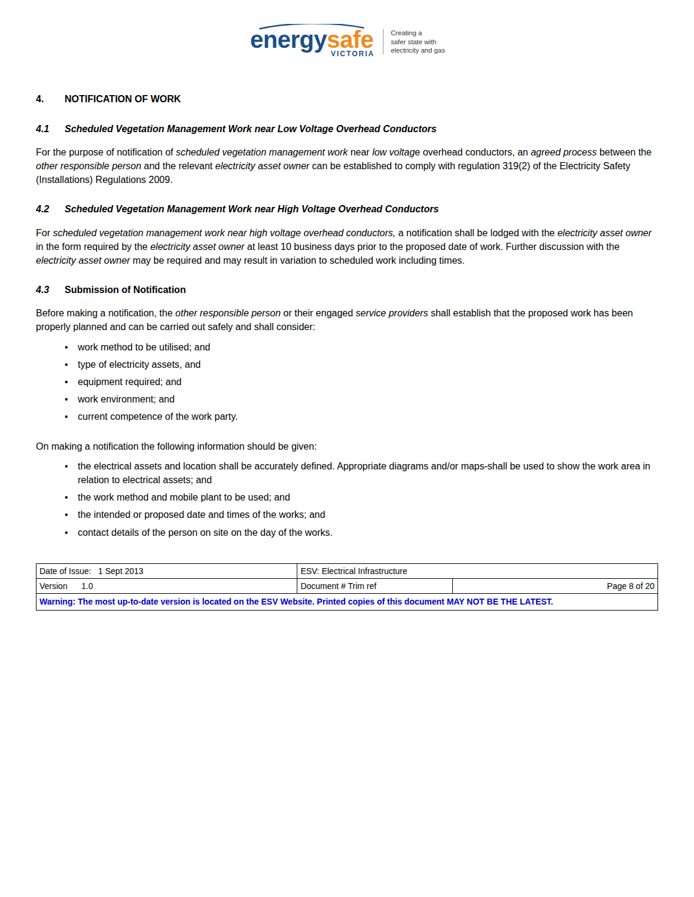energy safe
VICTORIA
Creating a
safer state with
electricity and gas
4. NOTIFICATION OF WORK
4.1 Scheduled Vegetation Management Work near Low Voltage Overhead Conductors
For the purpose of notification of scheduled vegetation management work near low voltage overhead conductors, an agreed process between the other responsible person and the relevant electricity asset owner can be established to comply with regulation 319(2) of the Electricity Safety (Installations) Regulations 2009.
4.2 Scheduled Vegetation Management Work near High Voltage Overhead Conductors
For scheduled vegetation management work near high voltage overhead conductors, a notification shall be lodged with the electricity asset owner in the form required by the electricity asset owner at least 10 business days prior to the proposed date of work. Further discussion with the electricity asset owner may be required and may result in variation to scheduled work including times.
4.3 Submission of Notification
Before making a notification, the other responsible person or their engaged service providers shall establish that the proposed work has been properly planned and can be carried out safely and shall consider:
work method to be utilised; and
type of electricity assets, and
equipment required; and
work environment; and
current competence of the work party.
On making a notification the following information should be given:
the electrical assets and location shall be accurately defined. Appropriate diagrams and/or maps-shall be used to show the work area in relation to electrical assets; and
the work method and mobile plant to be used; and
the intended or proposed date and times of the works; and
contact details of the person on site on the day of the works.
| Date of Issue: 1 Sept 2013 | ESV: Electrical Infrastructure |
| Version 1.0 | Document # Trim ref | Page 8 of 20 |
Warning: The most up-to-date version is located on the ESV Website. Printed copies of this document MAY NOT BE THE LATEST.